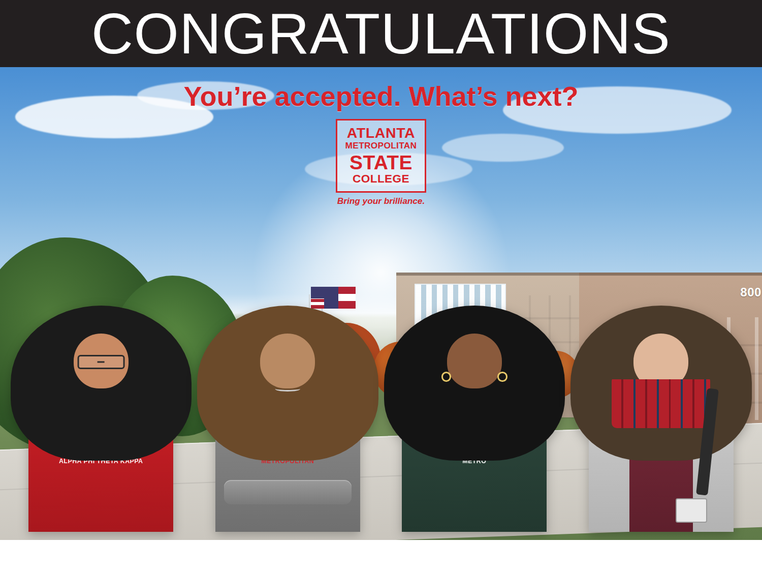Congratulations
800
You’re accepted. What’s next?
Atlanta
Metropolitan
State
College
Bring your brilliance.
ΦΘK Alpha Phi Theta Kappa
AtlantaMetropolitan
AtlantaMetro
Four smiling students stand in front of campus buildings. Their apparel reads “ΦΘK Alpha Phi Theta Kappa,” “Atlanta Metropolitan,” and “Atlanta Metro.” A building number reads 800.